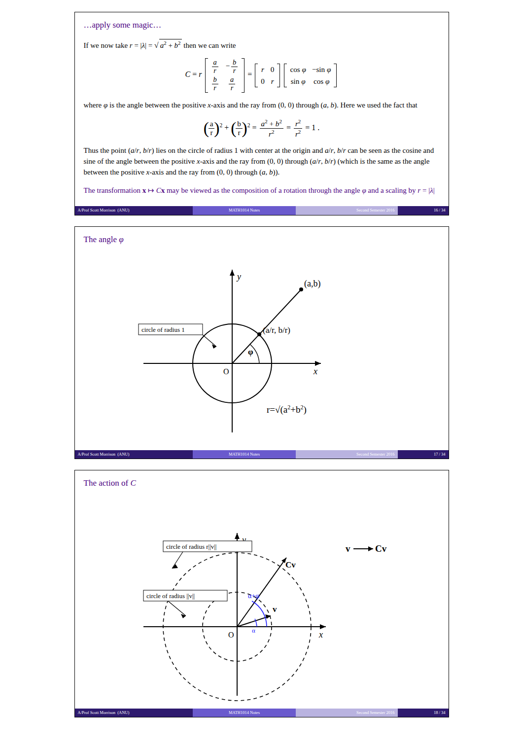…apply some magic…
If we now take r = |λ| = √a2 + b2 then we can write
C = r
| a r | − b r |
| b r | a r |
=
| r | 0 |
| 0 | r |
| cos φ | −sin φ |
| sin φ | cos φ |
where φ is the angle between the positive x-axis and the ray from (0, 0) through (a, b). Here we used the fact that
ar2 + br2 = a2 + b2 r2 = r2 r2 = 1 .
Thus the point (a/r, b/r) lies on the circle of radius 1 with center at the origin and a/r, b/r can be seen as the cosine and sine of the angle between the positive x-axis and the ray from (0, 0) through (a/r, b/r) (which is the same as the angle between the positive x-axis and the ray from (0, 0) through (a, b)).
The transformation x ↦ Cx may be viewed as the composition of a rotation through the angle φ and a scaling by r = |λ|
A/Prof Scott Morrison (ANU)
MATH1014 Notes
Second Semester 2016
16 / 34
The angle φ
y x O (a,b) (a/r, b/r) φ circle of radius 1 r=√(a2+b2)
A/Prof Scott Morrison (ANU)
MATH1014 Notes
Second Semester 2016
17 / 34
The action of C
y x O v Cv α α+φ v Cv circle of radius r||v|| circle of radius ||v||
A/Prof Scott Morrison (ANU)
MATH1014 Notes
Second Semester 2016
18 / 34